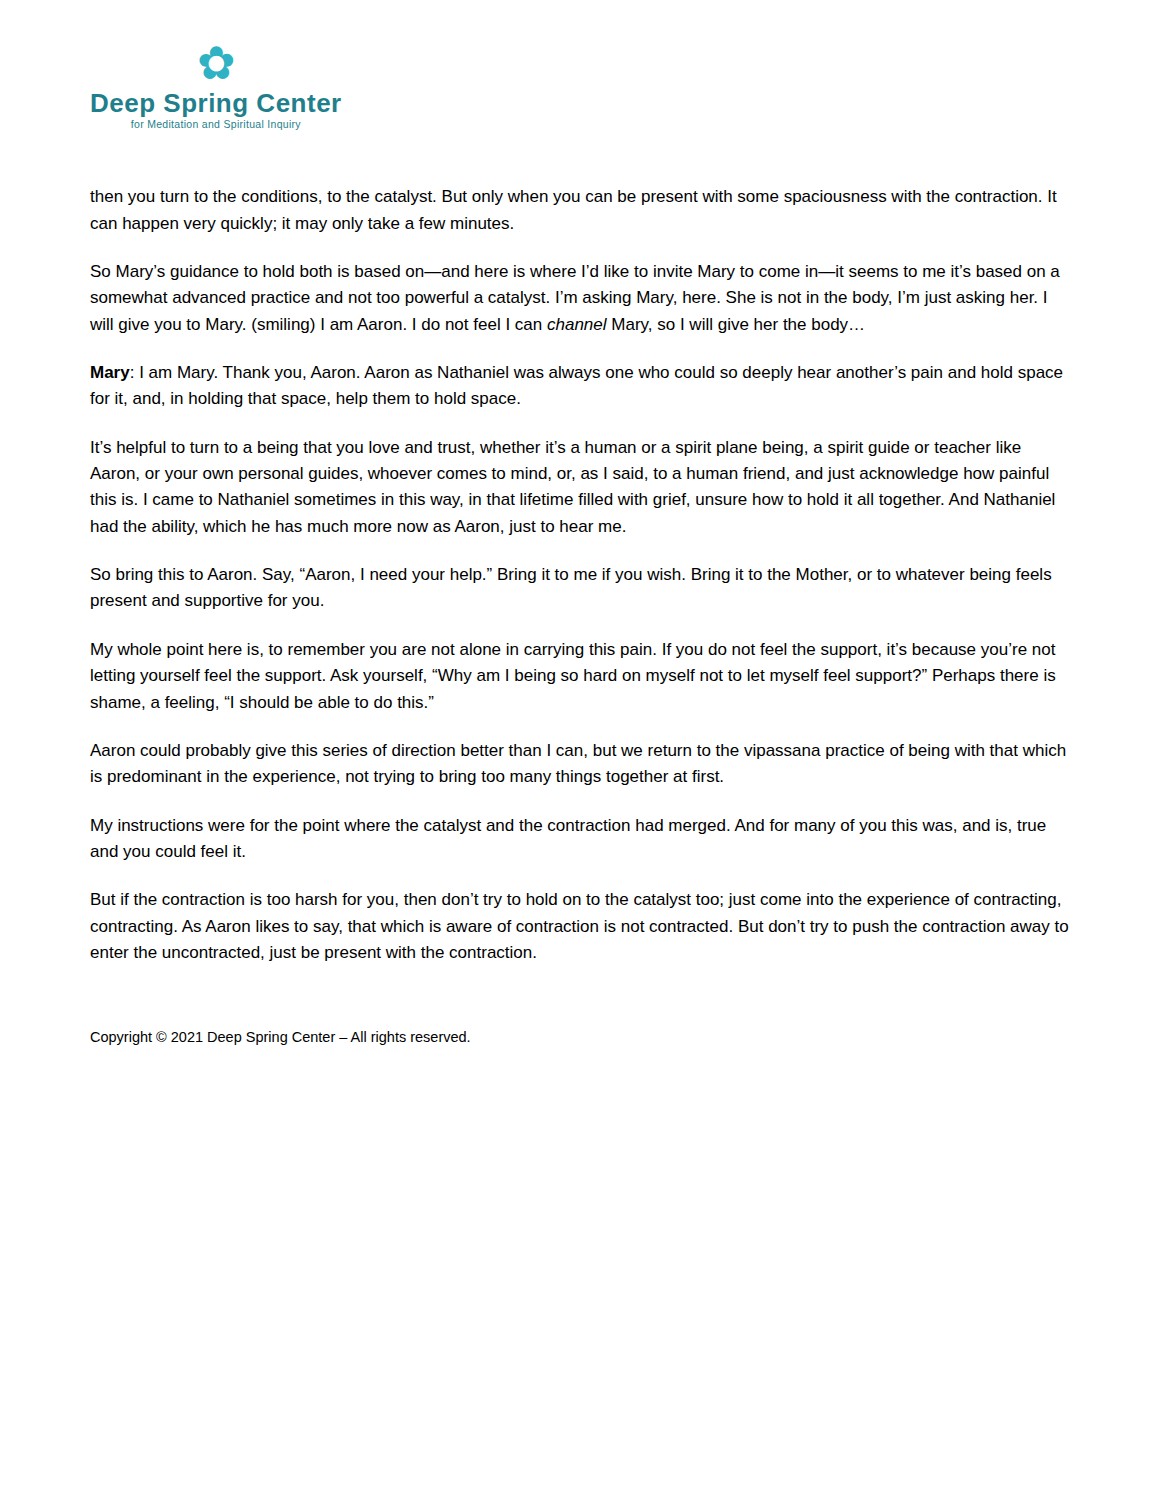✿
Deep Spring Center
for Meditation and Spiritual Inquiry
then you turn to the conditions, to the catalyst. But only when you can be present with some spaciousness with the contraction. It can happen very quickly; it may only take a few minutes.
So Mary’s guidance to hold both is based on—and here is where I’d like to invite Mary to come in—it seems to me it’s based on a somewhat advanced practice and not too powerful a catalyst. I’m asking Mary, here. She is not in the body, I’m just asking her. I will give you to Mary. (smiling) I am Aaron. I do not feel I can channel Mary, so I will give her the body…
Mary: I am Mary. Thank you, Aaron. Aaron as Nathaniel was always one who could so deeply hear another’s pain and hold space for it, and, in holding that space, help them to hold space.
It’s helpful to turn to a being that you love and trust, whether it’s a human or a spirit plane being, a spirit guide or teacher like Aaron, or your own personal guides, whoever comes to mind, or, as I said, to a human friend, and just acknowledge how painful this is. I came to Nathaniel sometimes in this way, in that lifetime filled with grief, unsure how to hold it all together. And Nathaniel had the ability, which he has much more now as Aaron, just to hear me.
So bring this to Aaron. Say, “Aaron, I need your help.” Bring it to me if you wish. Bring it to the Mother, or to whatever being feels present and supportive for you.
My whole point here is, to remember you are not alone in carrying this pain. If you do not feel the support, it’s because you’re not letting yourself feel the support. Ask yourself, “Why am I being so hard on myself not to let myself feel support?” Perhaps there is shame, a feeling, “I should be able to do this.”
Aaron could probably give this series of direction better than I can, but we return to the vipassana practice of being with that which is predominant in the experience, not trying to bring too many things together at first.
My instructions were for the point where the catalyst and the contraction had merged. And for many of you this was, and is, true and you could feel it.
But if the contraction is too harsh for you, then don’t try to hold on to the catalyst too; just come into the experience of contracting, contracting. As Aaron likes to say, that which is aware of contraction is not contracted. But don’t try to push the contraction away to enter the uncontracted, just be present with the contraction.
Copyright © 2021 Deep Spring Center – All rights reserved.